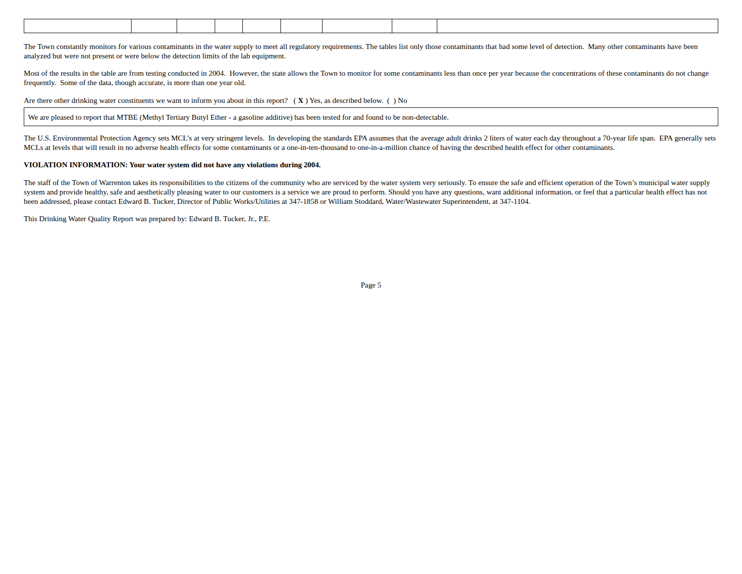The Town constantly monitors for various contaminants in the water supply to meet all regulatory requirements. The tables list only those contaminants that had some level of detection. Many other contaminants have been analyzed but were not present or were below the detection limits of the lab equipment.
Most of the results in the table are from testing conducted in 2004. However, the state allows the Town to monitor for some contaminants less than once per year because the concentrations of these contaminants do not change frequently. Some of the data, though accurate, is more than one year old.
Are there other drinking water constituents we want to inform you about in this report? ( X ) Yes, as described below. ( ) No
We are pleased to report that MTBE (Methyl Tertiary Butyl Ether - a gasoline additive) has been tested for and found to be non-detectable.
The U.S. Environmental Protection Agency sets MCL’s at very stringent levels. In developing the standards EPA assumes that the average adult drinks 2 liters of water each day throughout a 70-year life span. EPA generally sets MCLs at levels that will result in no adverse health effects for some contaminants or a one-in-ten-thousand to one-in-a-million chance of having the described health effect for other contaminants.
VIOLATION INFORMATION: Your water system did not have any violations during 2004.
The staff of the Town of Warrenton takes its responsibilities to the citizens of the community who are serviced by the water system very seriously. To ensure the safe and efficient operation of the Town’s municipal water supply system and provide healthy, safe and aesthetically pleasing water to our customers is a service we are proud to perform. Should you have any questions, want additional information, or feel that a particular health effect has not been addressed, please contact Edward B. Tucker, Director of Public Works/Utilities at 347-1858 or William Stoddard, Water/Wastewater Superintendent, at 347-1104.
This Drinking Water Quality Report was prepared by: Edward B. Tucker, Jr., P.E.
Page 5